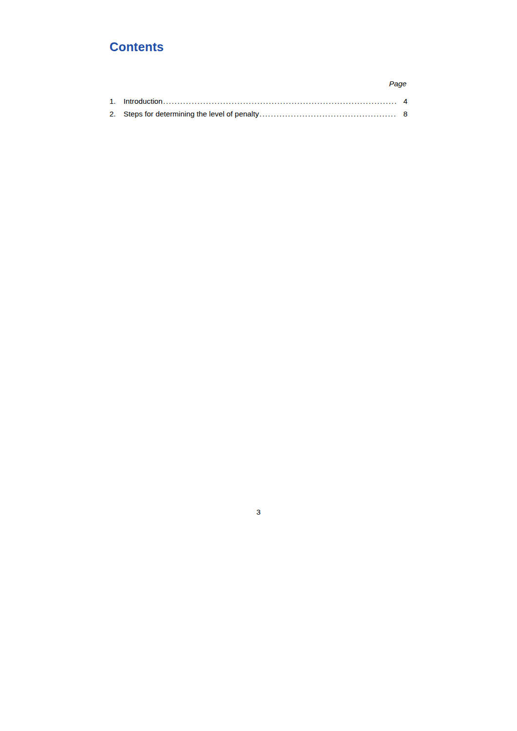Contents
Page
1. Introduction ........................................................................................................... 4
2. Steps for determining the level of penalty ............................................................ 8
3